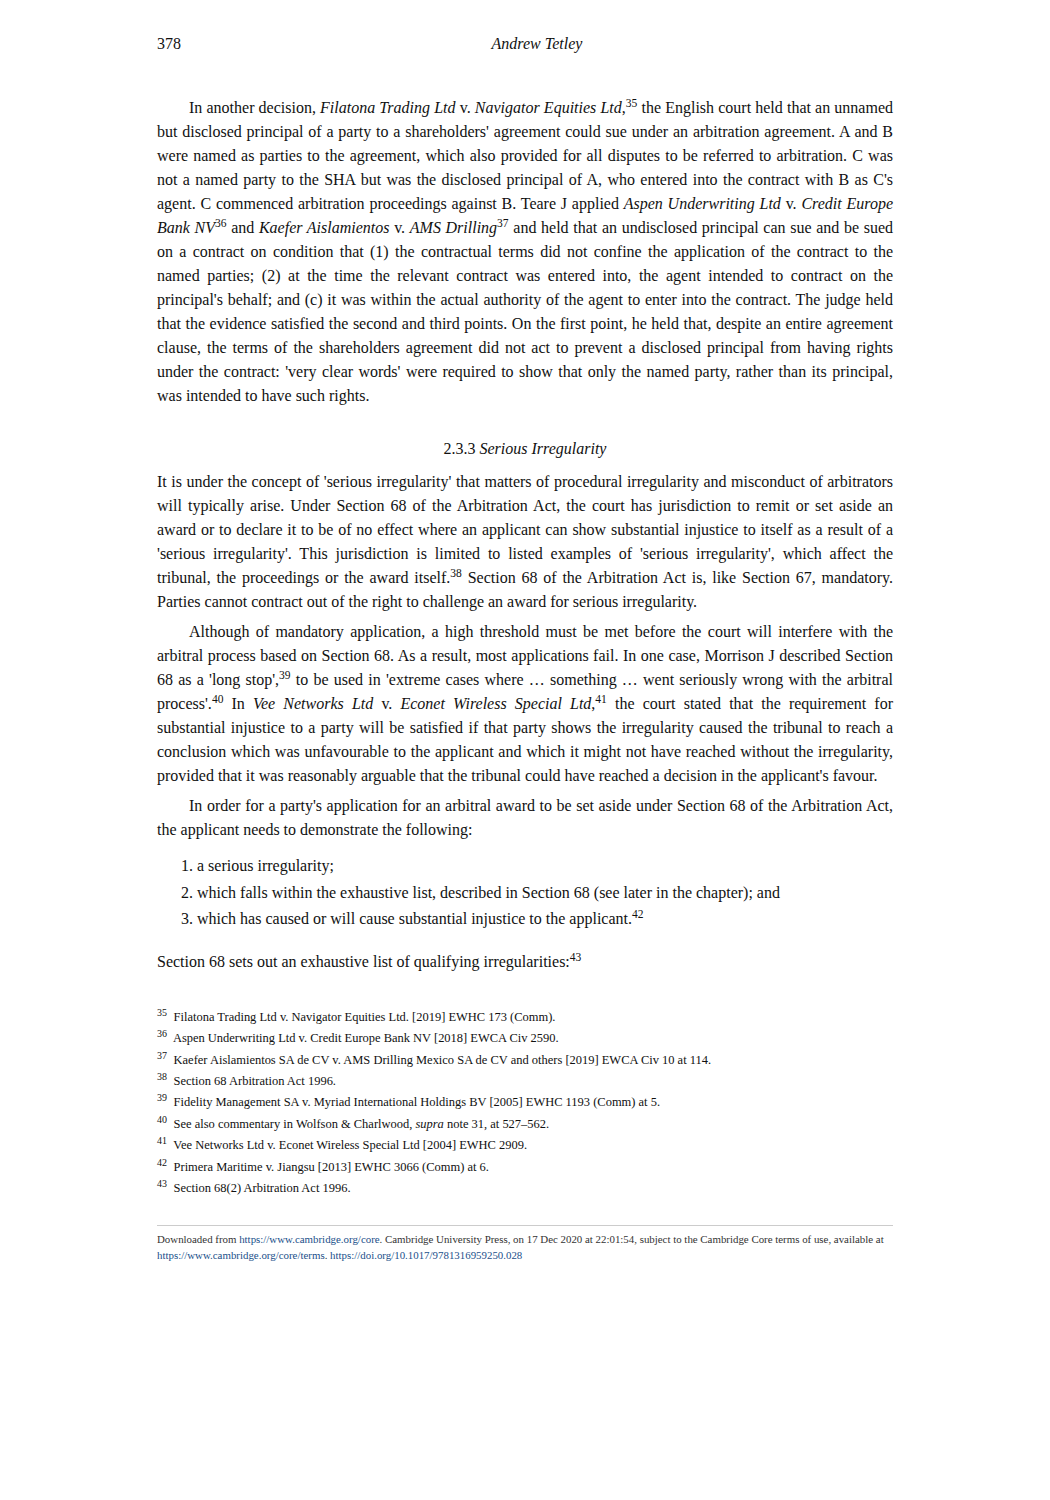378 Andrew Tetley
In another decision, Filatona Trading Ltd v. Navigator Equities Ltd,35 the English court held that an unnamed but disclosed principal of a party to a shareholders' agreement could sue under an arbitration agreement. A and B were named as parties to the agreement, which also provided for all disputes to be referred to arbitration. C was not a named party to the SHA but was the disclosed principal of A, who entered into the contract with B as C's agent. C commenced arbitration proceedings against B. Teare J applied Aspen Underwriting Ltd v. Credit Europe Bank NV36 and Kaefer Aislamientos v. AMS Drilling37 and held that an undisclosed principal can sue and be sued on a contract on condition that (1) the contractual terms did not confine the application of the contract to the named parties; (2) at the time the relevant contract was entered into, the agent intended to contract on the principal's behalf; and (c) it was within the actual authority of the agent to enter into the contract. The judge held that the evidence satisfied the second and third points. On the first point, he held that, despite an entire agreement clause, the terms of the shareholders agreement did not act to prevent a disclosed principal from having rights under the contract: 'very clear words' were required to show that only the named party, rather than its principal, was intended to have such rights.
2.3.3 Serious Irregularity
It is under the concept of 'serious irregularity' that matters of procedural irregularity and misconduct of arbitrators will typically arise. Under Section 68 of the Arbitration Act, the court has jurisdiction to remit or set aside an award or to declare it to be of no effect where an applicant can show substantial injustice to itself as a result of a 'serious irregularity'. This jurisdiction is limited to listed examples of 'serious irregularity', which affect the tribunal, the proceedings or the award itself.38 Section 68 of the Arbitration Act is, like Section 67, mandatory. Parties cannot contract out of the right to challenge an award for serious irregularity.
Although of mandatory application, a high threshold must be met before the court will interfere with the arbitral process based on Section 68. As a result, most applications fail. In one case, Morrison J described Section 68 as a 'long stop',39 to be used in 'extreme cases where … something … went seriously wrong with the arbitral process'.40 In Vee Networks Ltd v. Econet Wireless Special Ltd,41 the court stated that the requirement for substantial injustice to a party will be satisfied if that party shows the irregularity caused the tribunal to reach a conclusion which was unfavourable to the applicant and which it might not have reached without the irregularity, provided that it was reasonably arguable that the tribunal could have reached a decision in the applicant's favour.
In order for a party's application for an arbitral award to be set aside under Section 68 of the Arbitration Act, the applicant needs to demonstrate the following:
a serious irregularity;
which falls within the exhaustive list, described in Section 68 (see later in the chapter); and
which has caused or will cause substantial injustice to the applicant.42
Section 68 sets out an exhaustive list of qualifying irregularities:43
35 Filatona Trading Ltd v. Navigator Equities Ltd. [2019] EWHC 173 (Comm).
36 Aspen Underwriting Ltd v. Credit Europe Bank NV [2018] EWCA Civ 2590.
37 Kaefer Aislamientos SA de CV v. AMS Drilling Mexico SA de CV and others [2019] EWCA Civ 10 at 114.
38 Section 68 Arbitration Act 1996.
39 Fidelity Management SA v. Myriad International Holdings BV [2005] EWHC 1193 (Comm) at 5.
40 See also commentary in Wolfson & Charlwood, supra note 31, at 527–562.
41 Vee Networks Ltd v. Econet Wireless Special Ltd [2004] EWHC 2909.
42 Primera Maritime v. Jiangsu [2013] EWHC 3066 (Comm) at 6.
43 Section 68(2) Arbitration Act 1996.
Downloaded from https://www.cambridge.org/core. Cambridge University Press, on 17 Dec 2020 at 22:01:54, subject to the Cambridge Core terms of use, available at https://www.cambridge.org/core/terms. https://doi.org/10.1017/9781316959250.028